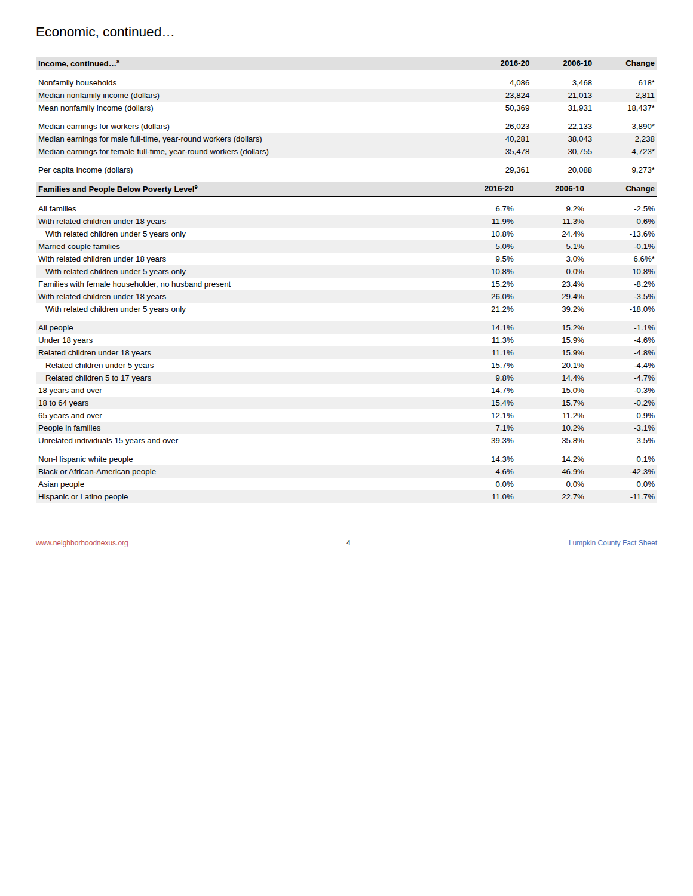Economic, continued…
| Income, continued… 8 | 2016-20 | 2006-10 | Change |
| --- | --- | --- | --- |
| Nonfamily households | 4,086 | 3,468 | 618* |
| Median nonfamily income (dollars) | 23,824 | 21,013 | 2,811 |
| Mean nonfamily income (dollars) | 50,369 | 31,931 | 18,437* |
| Median earnings for workers (dollars) | 26,023 | 22,133 | 3,890* |
| Median earnings for male full-time, year-round workers (dollars) | 40,281 | 38,043 | 2,238 |
| Median earnings for female full-time, year-round workers (dollars) | 35,478 | 30,755 | 4,723* |
| Per capita income (dollars) | 29,361 | 20,088 | 9,273* |
| Families and People Below Poverty Level 9 | 2016-20 | 2006-10 | Change |
| --- | --- | --- | --- |
| All families | 6.7% | 9.2% | -2.5% |
| With related children under 18 years | 11.9% | 11.3% | 0.6% |
| With related children under 5 years only | 10.8% | 24.4% | -13.6% |
| Married couple families | 5.0% | 5.1% | -0.1% |
| With related children under 18 years | 9.5% | 3.0% | 6.6%* |
| With related children under 5 years only | 10.8% | 0.0% | 10.8% |
| Families with female householder, no husband present | 15.2% | 23.4% | -8.2% |
| With related children under 18 years | 26.0% | 29.4% | -3.5% |
| With related children under 5 years only | 21.2% | 39.2% | -18.0% |
| All people | 14.1% | 15.2% | -1.1% |
| Under 18 years | 11.3% | 15.9% | -4.6% |
| Related children under 18 years | 11.1% | 15.9% | -4.8% |
| Related children under 5 years | 15.7% | 20.1% | -4.4% |
| Related children 5 to 17 years | 9.8% | 14.4% | -4.7% |
| 18 years and over | 14.7% | 15.0% | -0.3% |
| 18 to 64 years | 15.4% | 15.7% | -0.2% |
| 65 years and over | 12.1% | 11.2% | 0.9% |
| People in families | 7.1% | 10.2% | -3.1% |
| Unrelated individuals 15 years and over | 39.3% | 35.8% | 3.5% |
| Non-Hispanic white people | 14.3% | 14.2% | 0.1% |
| Black or African-American people | 4.6% | 46.9% | -42.3% |
| Asian people | 0.0% | 0.0% | 0.0% |
| Hispanic or Latino people | 11.0% | 22.7% | -11.7% |
www.neighborhoodnexus.org 4 Lumpkin County Fact Sheet